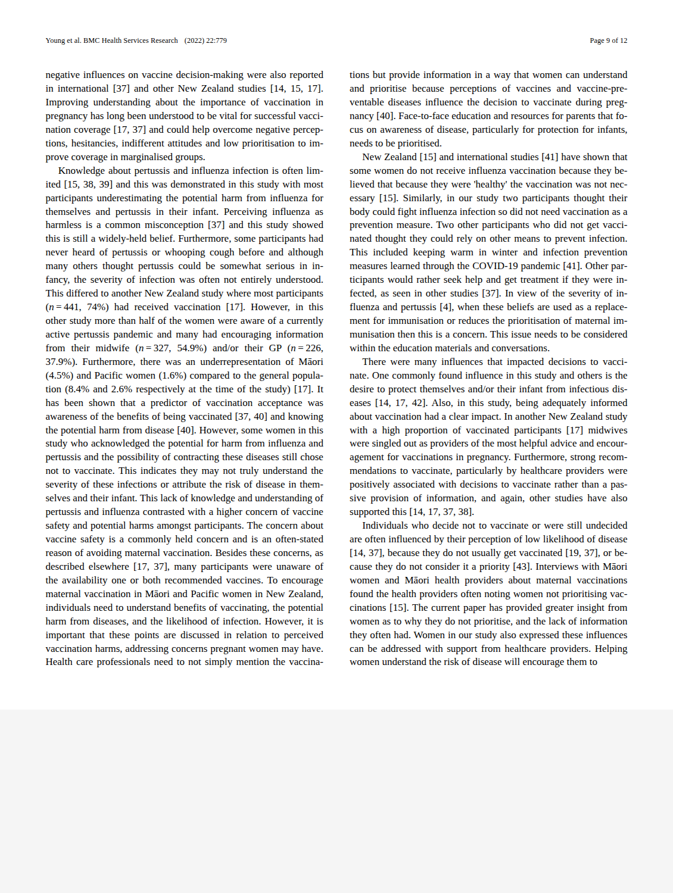Young et al. BMC Health Services Research(2022) 22:779
Page 9 of 12
negative influences on vaccine decision-making were also reported in international [37] and other New Zealand studies [14, 15, 17]. Improving understanding about the importance of vaccination in pregnancy has long been understood to be vital for successful vaccination coverage [17, 37] and could help overcome negative perceptions, hesitancies, indifferent attitudes and low prioritisation to improve coverage in marginalised groups.
Knowledge about pertussis and influenza infection is often limited [15, 38, 39] and this was demonstrated in this study with most participants underestimating the potential harm from influenza for themselves and pertussis in their infant. Perceiving influenza as harmless is a common misconception [37] and this study showed this is still a widely-held belief. Furthermore, some participants had never heard of pertussis or whooping cough before and although many others thought pertussis could be somewhat serious in infancy, the severity of infection was often not entirely understood. This differed to another New Zealand study where most participants (n = 441, 74%) had received vaccination [17]. However, in this other study more than half of the women were aware of a currently active pertussis pandemic and many had encouraging information from their midwife (n = 327, 54.9%) and/or their GP (n = 226, 37.9%). Furthermore, there was an underrepresentation of Māori (4.5%) and Pacific women (1.6%) compared to the general population (8.4% and 2.6% respectively at the time of the study) [17]. It has been shown that a predictor of vaccination acceptance was awareness of the benefits of being vaccinated [37, 40] and knowing the potential harm from disease [40]. However, some women in this study who acknowledged the potential for harm from influenza and pertussis and the possibility of contracting these diseases still chose not to vaccinate. This indicates they may not truly understand the severity of these infections or attribute the risk of disease in themselves and their infant. This lack of knowledge and understanding of pertussis and influenza contrasted with a higher concern of vaccine safety and potential harms amongst participants. The concern about vaccine safety is a commonly held concern and is an often-stated reason of avoiding maternal vaccination. Besides these concerns, as described elsewhere [17, 37], many participants were unaware of the availability one or both recommended vaccines. To encourage maternal vaccination in Māori and Pacific women in New Zealand, individuals need to understand benefits of vaccinating, the potential harm from diseases, and the likelihood of infection. However, it is important that these points are discussed in relation to perceived vaccination harms, addressing concerns pregnant women may have. Health care professionals need to not simply mention the vaccinations but provide information in a way that women can understand and prioritise because perceptions of vaccines and vaccine-preventable diseases influence the decision to vaccinate during pregnancy [40]. Face-to-face education and resources for parents that focus on awareness of disease, particularly for protection for infants, needs to be prioritised.
New Zealand [15] and international studies [41] have shown that some women do not receive influenza vaccination because they believed that because they were 'healthy' the vaccination was not necessary [15]. Similarly, in our study two participants thought their body could fight influenza infection so did not need vaccination as a prevention measure. Two other participants who did not get vaccinated thought they could rely on other means to prevent infection. This included keeping warm in winter and infection prevention measures learned through the COVID-19 pandemic [41]. Other participants would rather seek help and get treatment if they were infected, as seen in other studies [37]. In view of the severity of influenza and pertussis [4], when these beliefs are used as a replacement for immunisation or reduces the prioritisation of maternal immunisation then this is a concern. This issue needs to be considered within the education materials and conversations.
There were many influences that impacted decisions to vaccinate. One commonly found influence in this study and others is the desire to protect themselves and/or their infant from infectious diseases [14, 17, 42]. Also, in this study, being adequately informed about vaccination had a clear impact. In another New Zealand study with a high proportion of vaccinated participants [17] midwives were singled out as providers of the most helpful advice and encouragement for vaccinations in pregnancy. Furthermore, strong recommendations to vaccinate, particularly by healthcare providers were positively associated with decisions to vaccinate rather than a passive provision of information, and again, other studies have also supported this [14, 17, 37, 38].
Individuals who decide not to vaccinate or were still undecided are often influenced by their perception of low likelihood of disease [14, 37], because they do not usually get vaccinated [19, 37], or because they do not consider it a priority [43]. Interviews with Māori women and Māori health providers about maternal vaccinations found the health providers often noting women not prioritising vaccinations [15]. The current paper has provided greater insight from women as to why they do not prioritise, and the lack of information they often had. Women in our study also expressed these influences can be addressed with support from healthcare providers. Helping women understand the risk of disease will encourage them to